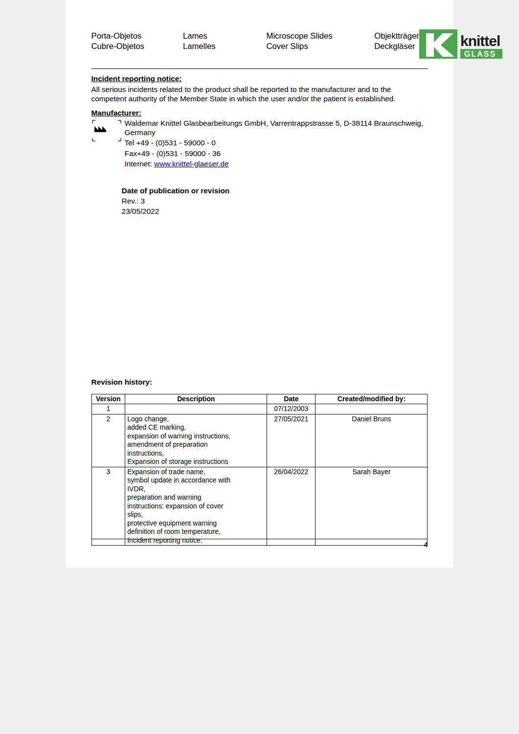Porta-Objetos Lames Microscope Slides Objektträger Cubre-Objetos Lamelles Cover Slips Deckgläser
knittel GLASS
Incident reporting notice:
All serious incidents related to the product shall be reported to the manufacturer and to the competent authority of the Member State in which the user and/or the patient is established.
Manufacturer:
Waldemar Knittel Glasbearbeitungs GmbH, Varrentrappstrasse 5, D-38114 Braunschweig, Germany
Tel +49 - (0)531 - 59000 - 0
Fax+49 - (0)531 - 59000 - 36
Internet: www.knittel-glaeser.de
Date of publication or revision
Rev.: 3
23/05/2022
Revision history:
| Version | Description | Date | Created/modified by: |
| --- | --- | --- | --- |
| 1 | | 07/12/2003 | |
| 2 | Logo change, added CE marking, expansion of warning instructions, amendment of preparation instructions, Expansion of storage instructions | 27/05/2021 | Daniel Bruns |
| 3 | Expansion of trade name, symbol update in accordance with IVDR, preparation and warning instructions: expansion of cover slips, protective equipment warning definition of room temperature, Incident reporting notice. | 26/04/2022 | Sarah Bayer |
4